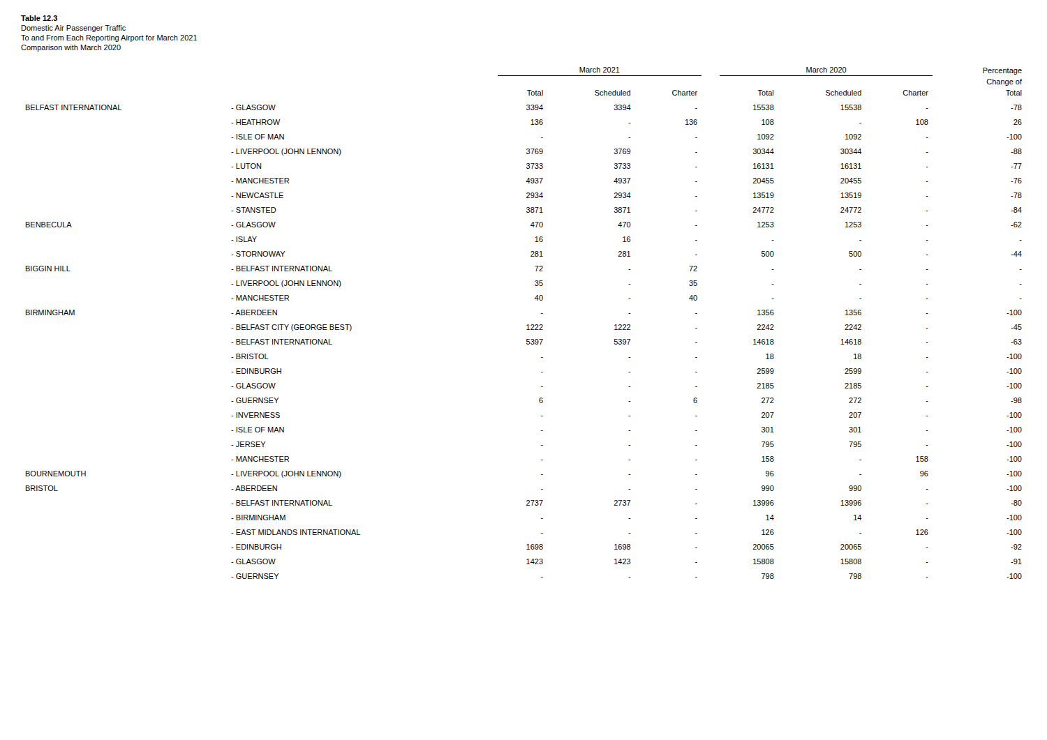Table 12.3
Domestic Air Passenger Traffic
To and From Each Reporting Airport for March 2021
Comparison with March 2020
| | | March 2021 | | March 2020 | Percentage |
| --- | --- | --- | --- | --- | --- |
| | | | | | | | | | Change of |
| | | Total | Scheduled | Charter | | Total | Scheduled | Charter | Total |
| BELFAST INTERNATIONAL | - GLASGOW | 3394 | 3394 | - | | 15538 | 15538 | - | -78 |
| | - HEATHROW | 136 | - | 136 | | 108 | - | 108 | 26 |
| | - ISLE OF MAN | - | - | - | | 1092 | 1092 | - | -100 |
| | - LIVERPOOL (JOHN LENNON) | 3769 | 3769 | - | | 30344 | 30344 | - | -88 |
| | - LUTON | 3733 | 3733 | - | | 16131 | 16131 | - | -77 |
| | - MANCHESTER | 4937 | 4937 | - | | 20455 | 20455 | - | -76 |
| | - NEWCASTLE | 2934 | 2934 | - | | 13519 | 13519 | - | -78 |
| | - STANSTED | 3871 | 3871 | - | | 24772 | 24772 | - | -84 |
| BENBECULA | - GLASGOW | 470 | 470 | - | | 1253 | 1253 | - | -62 |
| | - ISLAY | 16 | 16 | - | | - | - | - | - |
| | - STORNOWAY | 281 | 281 | - | | 500 | 500 | - | -44 |
| BIGGIN HILL | - BELFAST INTERNATIONAL | 72 | - | 72 | | - | - | - | - |
| | - LIVERPOOL (JOHN LENNON) | 35 | - | 35 | | - | - | - | - |
| | - MANCHESTER | 40 | - | 40 | | - | - | - | - |
| BIRMINGHAM | - ABERDEEN | - | - | - | | 1356 | 1356 | - | -100 |
| | - BELFAST CITY (GEORGE BEST) | 1222 | 1222 | - | | 2242 | 2242 | - | -45 |
| | - BELFAST INTERNATIONAL | 5397 | 5397 | - | | 14618 | 14618 | - | -63 |
| | - BRISTOL | - | - | - | | 18 | 18 | - | -100 |
| | - EDINBURGH | - | - | - | | 2599 | 2599 | - | -100 |
| | - GLASGOW | - | - | - | | 2185 | 2185 | - | -100 |
| | - GUERNSEY | 6 | - | 6 | | 272 | 272 | - | -98 |
| | - INVERNESS | - | - | - | | 207 | 207 | - | -100 |
| | - ISLE OF MAN | - | - | - | | 301 | 301 | - | -100 |
| | - JERSEY | - | - | - | | 795 | 795 | - | -100 |
| | - MANCHESTER | - | - | - | | 158 | - | 158 | -100 |
| BOURNEMOUTH | - LIVERPOOL (JOHN LENNON) | - | - | - | | 96 | - | 96 | -100 |
| BRISTOL | - ABERDEEN | - | - | - | | 990 | 990 | - | -100 |
| | - BELFAST INTERNATIONAL | 2737 | 2737 | - | | 13996 | 13996 | - | -80 |
| | - BIRMINGHAM | - | - | - | | 14 | 14 | - | -100 |
| | - EAST MIDLANDS INTERNATIONAL | - | - | - | | 126 | - | 126 | -100 |
| | - EDINBURGH | 1698 | 1698 | - | | 20065 | 20065 | - | -92 |
| | - GLASGOW | 1423 | 1423 | - | | 15808 | 15808 | - | -91 |
| | - GUERNSEY | - | - | - | | 798 | 798 | - | -100 |